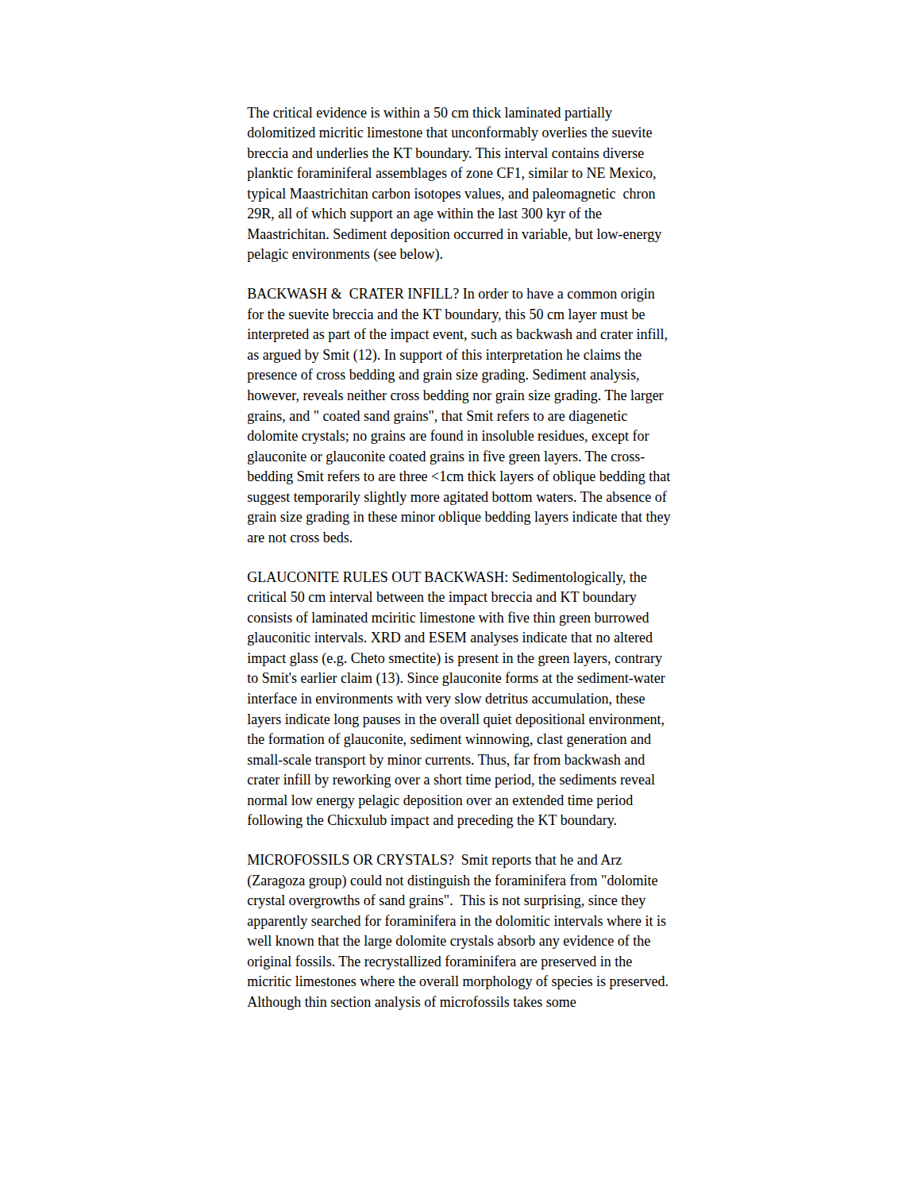The critical evidence is within a 50 cm thick laminated partially dolomitized micritic limestone that unconformably overlies the suevite breccia and underlies the KT boundary. This interval contains diverse planktic foraminiferal assemblages of zone CF1, similar to NE Mexico, typical Maastrichitan carbon isotopes values, and paleomagnetic chron 29R, all of which support an age within the last 300 kyr of the Maastrichitan. Sediment deposition occurred in variable, but low-energy pelagic environments (see below).
BACKWASH & CRATER INFILL? In order to have a common origin for the suevite breccia and the KT boundary, this 50 cm layer must be interpreted as part of the impact event, such as backwash and crater infill, as argued by Smit (12). In support of this interpretation he claims the presence of cross bedding and grain size grading. Sediment analysis, however, reveals neither cross bedding nor grain size grading. The larger grains, and " coated sand grains", that Smit refers to are diagenetic dolomite crystals; no grains are found in insoluble residues, except for glauconite or glauconite coated grains in five green layers. The cross-bedding Smit refers to are three <1cm thick layers of oblique bedding that suggest temporarily slightly more agitated bottom waters. The absence of grain size grading in these minor oblique bedding layers indicate that they are not cross beds.
GLAUCONITE RULES OUT BACKWASH: Sedimentologically, the critical 50 cm interval between the impact breccia and KT boundary consists of laminated mciritic limestone with five thin green burrowed glauconitic intervals. XRD and ESEM analyses indicate that no altered impact glass (e.g. Cheto smectite) is present in the green layers, contrary to Smit's earlier claim (13). Since glauconite forms at the sediment-water interface in environments with very slow detritus accumulation, these layers indicate long pauses in the overall quiet depositional environment, the formation of glauconite, sediment winnowing, clast generation and small-scale transport by minor currents. Thus, far from backwash and crater infill by reworking over a short time period, the sediments reveal normal low energy pelagic deposition over an extended time period following the Chicxulub impact and preceding the KT boundary.
MICROFOSSILS OR CRYSTALS? Smit reports that he and Arz (Zaragoza group) could not distinguish the foraminifera from "dolomite crystal overgrowths of sand grains". This is not surprising, since they apparently searched for foraminifera in the dolomitic intervals where it is well known that the large dolomite crystals absorb any evidence of the original fossils. The recrystallized foraminifera are preserved in the micritic limestones where the overall morphology of species is preserved. Although thin section analysis of microfossils takes some